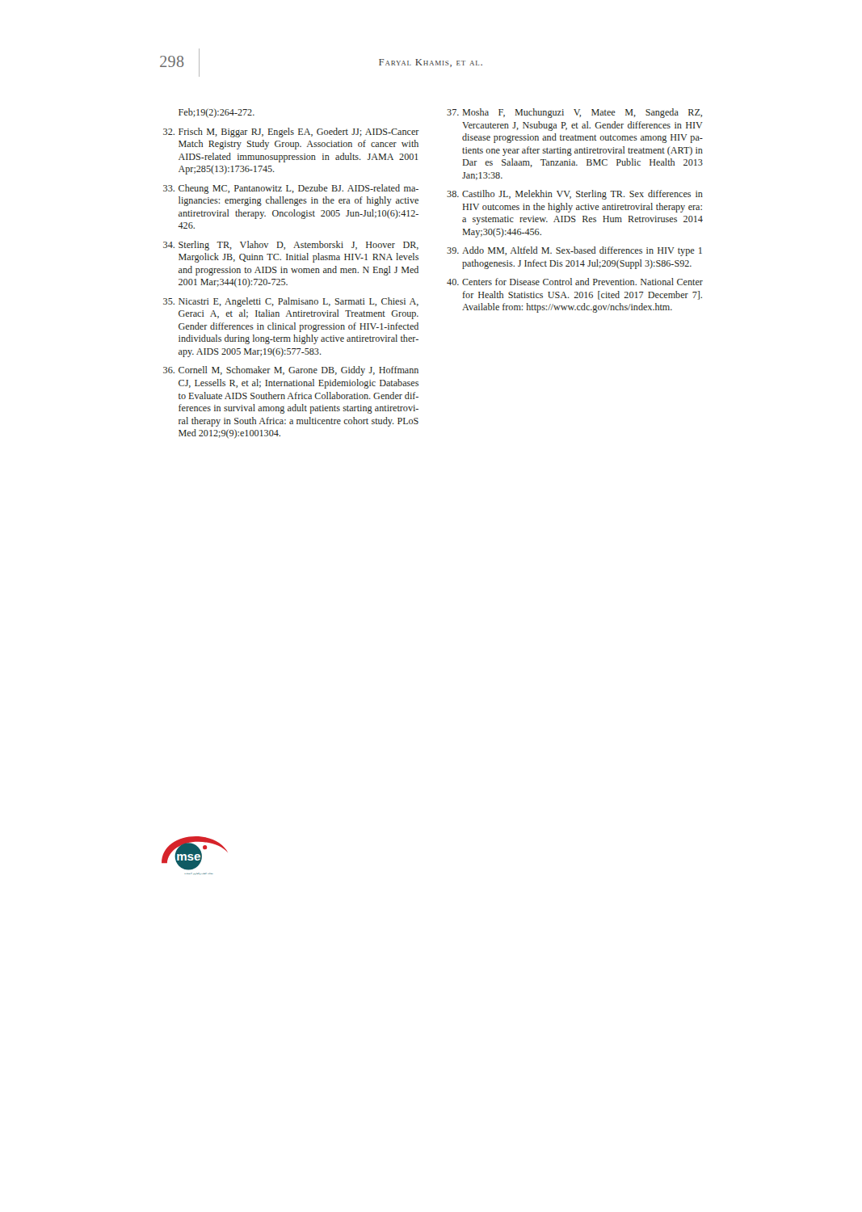298
Faryal Khamis, et al.
Feb;19(2):264-272.
32. Frisch M, Biggar RJ, Engels EA, Goedert JJ; AIDS-Cancer Match Registry Study Group. Association of cancer with AIDS-related immunosuppression in adults. JAMA 2001 Apr;285(13):1736-1745.
33. Cheung MC, Pantanowitz L, Dezube BJ. AIDS-related malignancies: emerging challenges in the era of highly active antiretroviral therapy. Oncologist 2005 Jun-Jul;10(6):412-426.
34. Sterling TR, Vlahov D, Astemborski J, Hoover DR, Margolick JB, Quinn TC. Initial plasma HIV-1 RNA levels and progression to AIDS in women and men. N Engl J Med 2001 Mar;344(10):720-725.
35. Nicastri E, Angeletti C, Palmisano L, Sarmati L, Chiesi A, Geraci A, et al; Italian Antiretroviral Treatment Group. Gender differences in clinical progression of HIV-1-infected individuals during long-term highly active antiretroviral therapy. AIDS 2005 Mar;19(6):577-583.
36. Cornell M, Schomaker M, Garone DB, Giddy J, Hoffmann CJ, Lessells R, et al; International Epidemiologic Databases to Evaluate AIDS Southern Africa Collaboration. Gender differences in survival among adult patients starting antiretroviral therapy in South Africa: a multicentre cohort study. PLoS Med 2012;9(9):e1001304.
37. Mosha F, Muchunguzi V, Matee M, Sangeda RZ, Vercauteren J, Nsubuga P, et al. Gender differences in HIV disease progression and treatment outcomes among HIV patients one year after starting antiretroviral treatment (ART) in Dar es Salaam, Tanzania. BMC Public Health 2013 Jan;13:38.
38. Castilho JL, Melekhin VV, Sterling TR. Sex differences in HIV outcomes in the highly active antiretroviral therapy era: a systematic review. AIDS Res Hum Retroviruses 2014 May;30(5):446-456.
39. Addo MM, Altfeld M. Sex-based differences in HIV type 1 pathogenesis. J Infect Dis 2014 Jul;209(Suppl 3):S86-S92.
40. Centers for Disease Control and Prevention. National Center for Health Statistics USA. 2016 [cited 2017 December 7]. Available from: https://www.cdc.gov/nchs/index.htm.
mse مجلة الطب والعلوم الصحية